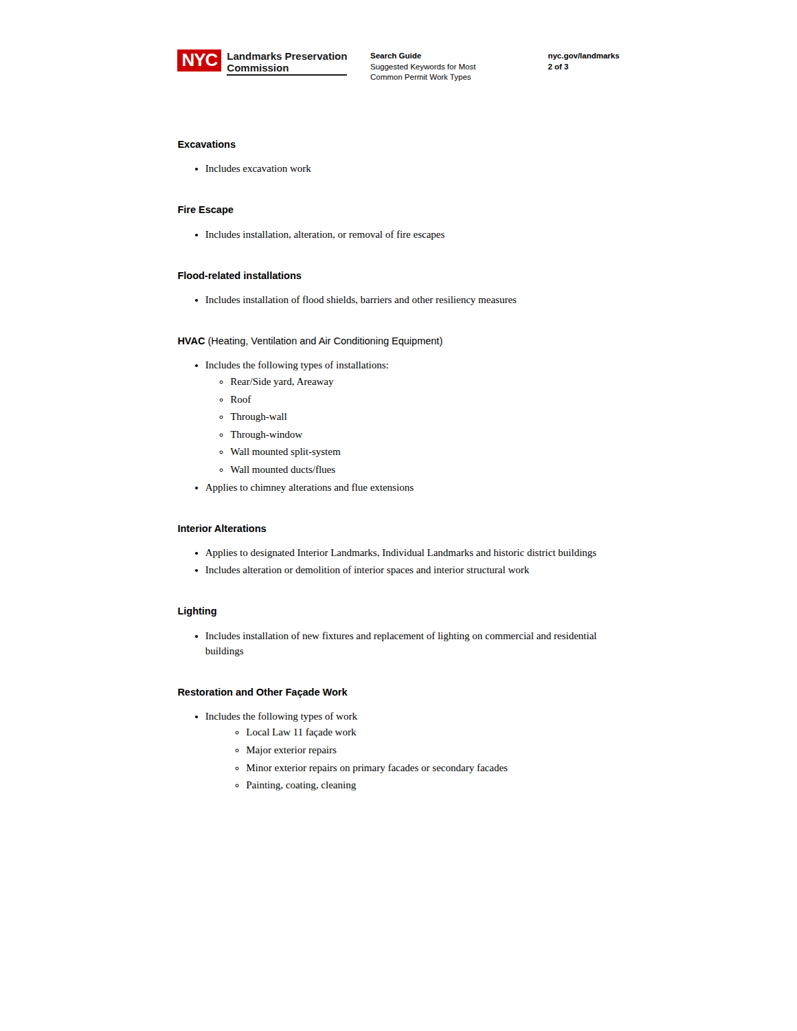NYC
Landmarks Preservation Commission
Search Guide
Suggested Keywords for Most
Common Permit Work Types
nyc.gov/landmarks
2 of 3
Excavations
Includes excavation work
Fire Escape
Includes installation, alteration, or removal of fire escapes
Flood-related installations
Includes installation of flood shields, barriers and other resiliency measures
HVAC (Heating, Ventilation and Air Conditioning Equipment)
Includes the following types of installations:
Rear/Side yard, Areaway
Roof
Through-wall
Through-window
Wall mounted split-system
Wall mounted ducts/flues
Applies to chimney alterations and flue extensions
Interior Alterations
Applies to designated Interior Landmarks, Individual Landmarks and historic district buildings
Includes alteration or demolition of interior spaces and interior structural work
Lighting
Includes installation of new fixtures and replacement of lighting on commercial and residential buildings
Restoration and Other Façade Work
Includes the following types of work
Local Law 11 façade work
Major exterior repairs
Minor exterior repairs on primary facades or secondary facades
Painting, coating, cleaning